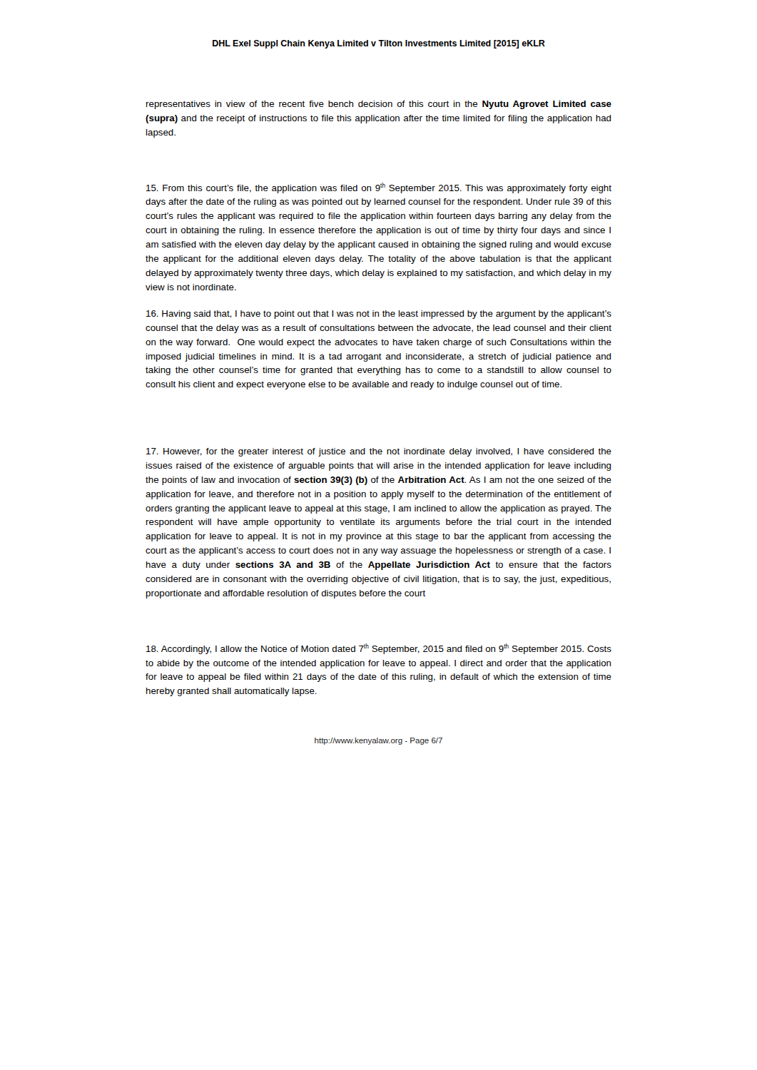DHL Exel Suppl Chain Kenya Limited v Tilton Investments Limited [2015] eKLR
representatives in view of the recent five bench decision of this court in the Nyutu Agrovet Limited case (supra) and the receipt of instructions to file this application after the time limited for filing the application had lapsed.
15. From this court’s file, the application was filed on 9th September 2015. This was approximately forty eight days after the date of the ruling as was pointed out by learned counsel for the respondent. Under rule 39 of this court’s rules the applicant was required to file the application within fourteen days barring any delay from the court in obtaining the ruling. In essence therefore the application is out of time by thirty four days and since I am satisfied with the eleven day delay by the applicant caused in obtaining the signed ruling and would excuse the applicant for the additional eleven days delay. The totality of the above tabulation is that the applicant delayed by approximately twenty three days, which delay is explained to my satisfaction, and which delay in my view is not inordinate.
16. Having said that, I have to point out that I was not in the least impressed by the argument by the applicant’s counsel that the delay was as a result of consultations between the advocate, the lead counsel and their client on the way forward. One would expect the advocates to have taken charge of such Consultations within the imposed judicial timelines in mind. It is a tad arrogant and inconsiderate, a stretch of judicial patience and taking the other counsel’s time for granted that everything has to come to a standstill to allow counsel to consult his client and expect everyone else to be available and ready to indulge counsel out of time.
17. However, for the greater interest of justice and the not inordinate delay involved, I have considered the issues raised of the existence of arguable points that will arise in the intended application for leave including the points of law and invocation of section 39(3) (b) of the Arbitration Act. As I am not the one seized of the application for leave, and therefore not in a position to apply myself to the determination of the entitlement of orders granting the applicant leave to appeal at this stage, I am inclined to allow the application as prayed. The respondent will have ample opportunity to ventilate its arguments before the trial court in the intended application for leave to appeal. It is not in my province at this stage to bar the applicant from accessing the court as the applicant’s access to court does not in any way assuage the hopelessness or strength of a case. I have a duty under sections 3A and 3B of the Appellate Jurisdiction Act to ensure that the factors considered are in consonant with the overriding objective of civil litigation, that is to say, the just, expeditious, proportionate and affordable resolution of disputes before the court
18. Accordingly, I allow the Notice of Motion dated 7th September, 2015 and filed on 9th September 2015. Costs to abide by the outcome of the intended application for leave to appeal. I direct and order that the application for leave to appeal be filed within 21 days of the date of this ruling, in default of which the extension of time hereby granted shall automatically lapse.
http://www.kenyalaw.org - Page 6/7